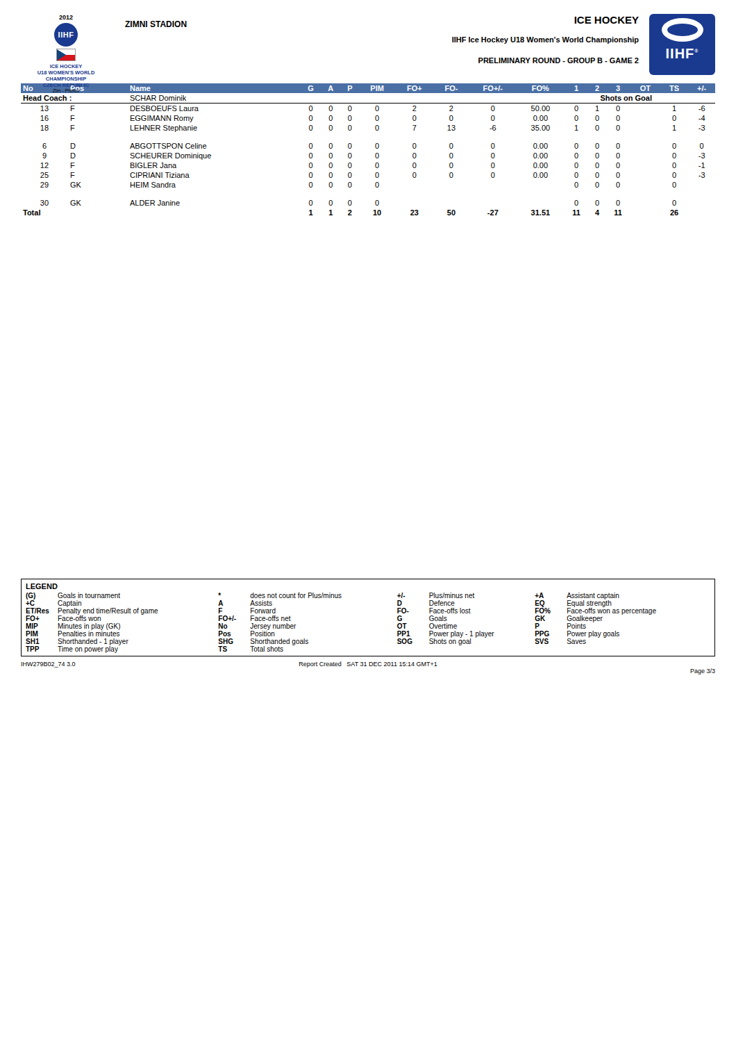2012
IIHF
ICE HOCKEY
U18 WOMEN'S WORLD
CHAMPIONSHIP
CZECH REPUBLIC
Zlín - Přerov
ZIMNI STADION
ICE HOCKEY
IIHF Ice Hockey U18 Women's World Championship
PRELIMINARY ROUND - GROUP B - GAME 2
IIHF®
| Head Coach : | SCHAR Dominik | Shots on Goal | |
| No | Pos | Name | G | A | P | PIM | FO+ | FO- | FO+/- | FO% | 1 | 2 | 3 | OT | TS | +/- |
| 13 | F | DESBOEUFS Laura | 0 | 0 | 0 | 0 | 2 | 2 | 0 | 50.00 | 0 | 1 | 0 | | 1 | -6 |
| 16 | F | EGGIMANN Romy | 0 | 0 | 0 | 0 | 0 | 0 | 0 | 0.00 | 0 | 0 | 0 | | 0 | -4 |
| 18 | F | LEHNER Stephanie | 0 | 0 | 0 | 0 | 7 | 13 | -6 | 35.00 | 1 | 0 | 0 | | 1 | -3 |
| 6 | D | ABGOTTSPON Celine | 0 | 0 | 0 | 0 | 0 | 0 | 0 | 0.00 | 0 | 0 | 0 | | 0 | 0 |
| 9 | D | SCHEURER Dominique | 0 | 0 | 0 | 0 | 0 | 0 | 0 | 0.00 | 0 | 0 | 0 | | 0 | -3 |
| 12 | F | BIGLER Jana | 0 | 0 | 0 | 0 | 0 | 0 | 0 | 0.00 | 0 | 0 | 0 | | 0 | -1 |
| 25 | F | CIPRIANI Tiziana | 0 | 0 | 0 | 0 | 0 | 0 | 0 | 0.00 | 0 | 0 | 0 | | 0 | -3 |
| 29 | GK | HEIM Sandra | 0 | 0 | 0 | 0 | | | | | 0 | 0 | 0 | | 0 | |
| 30 | GK | ALDER Janine | 0 | 0 | 0 | 0 | | | | | 0 | 0 | 0 | | 0 | |
| Total | 1 | 1 | 2 | 10 | 23 | 50 | -27 | 31.51 | 11 | 4 | 11 | | 26 | |
LEGEND
| (G) | Goals in tournament | * | does not count for Plus/minus | +/- | Plus/minus net | +A | Assistant captain |
| +C | Captain | A | Assists | D | Defence | EQ | Equal strength |
| ET/Res | Penalty end time/Result of game | F | Forward | FO- | Face-offs lost | FO% | Face-offs won as percentage |
| FO+ | Face-offs won | FO+/- | Face-offs net | G | Goals | GK | Goalkeeper |
| MIP | Minutes in play (GK) | No | Jersey number | OT | Overtime | P | Points |
| PIM | Penalties in minutes | Pos | Position | PP1 | Power play - 1 player | PPG | Power play goals |
| SH1 | Shorthanded - 1 player | SHG | Shorthanded goals | SOG | Shots on goal | SVS | Saves |
| TPP | Time on power play | TS | Total shots | | | | |
IHW279B02_74 3.0
Report Created SAT 31 DEC 2011 15:14 GMT+1
Page 3/3